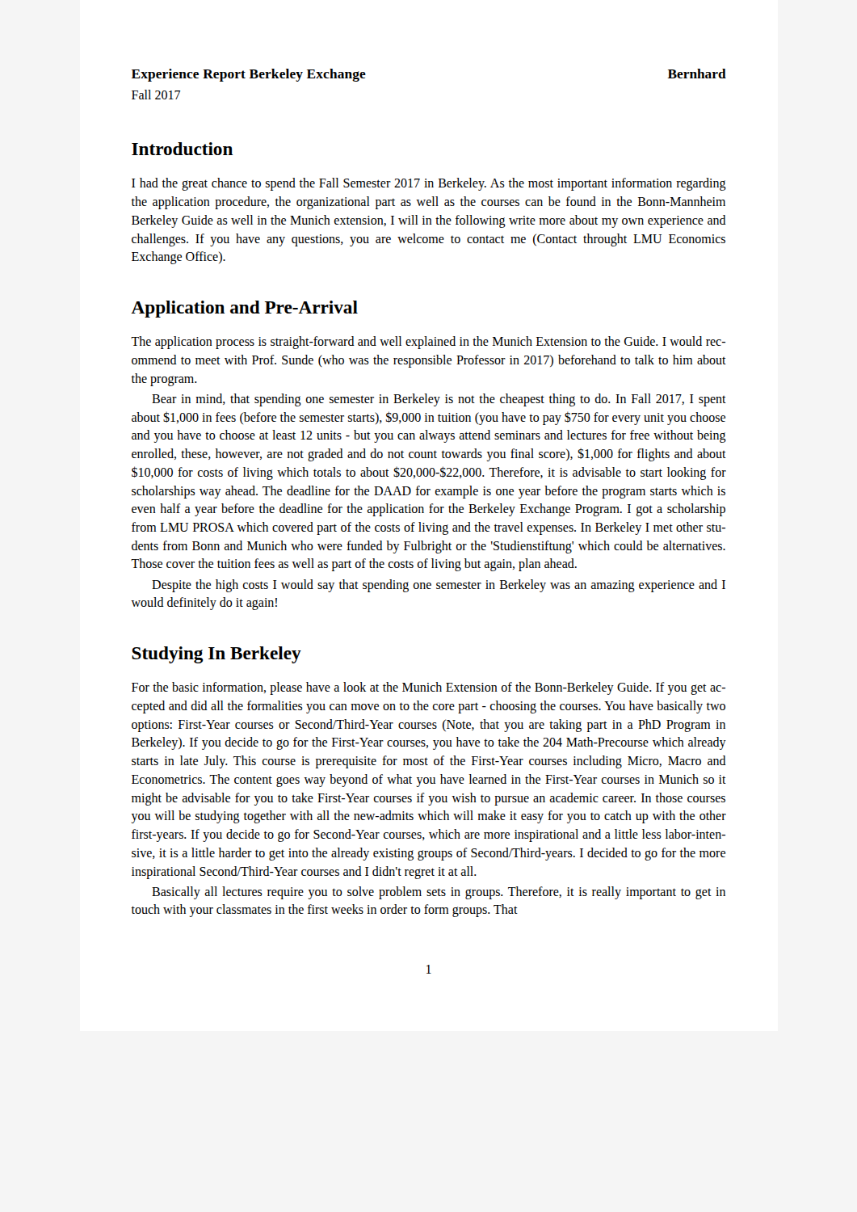Experience Report Berkeley Exchange Bernhard
Fall 2017
Introduction
I had the great chance to spend the Fall Semester 2017 in Berkeley. As the most important information regarding the application procedure, the organizational part as well as the courses can be found in the Bonn-Mannheim Berkeley Guide as well in the Munich extension, I will in the following write more about my own experience and challenges. If you have any questions, you are welcome to contact me (Contact throught LMU Economics Exchange Office).
Application and Pre-Arrival
The application process is straight-forward and well explained in the Munich Extension to the Guide. I would recommend to meet with Prof. Sunde (who was the responsible Professor in 2017) beforehand to talk to him about the program.
Bear in mind, that spending one semester in Berkeley is not the cheapest thing to do. In Fall 2017, I spent about $1,000 in fees (before the semester starts), $9,000 in tuition (you have to pay $750 for every unit you choose and you have to choose at least 12 units - but you can always attend seminars and lectures for free without being enrolled, these, however, are not graded and do not count towards you final score), $1,000 for flights and about $10,000 for costs of living which totals to about $20,000-$22,000. Therefore, it is advisable to start looking for scholarships way ahead. The deadline for the DAAD for example is one year before the program starts which is even half a year before the deadline for the application for the Berkeley Exchange Program. I got a scholarship from LMU PROSA which covered part of the costs of living and the travel expenses. In Berkeley I met other students from Bonn and Munich who were funded by Fulbright or the 'Studienstiftung' which could be alternatives. Those cover the tuition fees as well as part of the costs of living but again, plan ahead.
Despite the high costs I would say that spending one semester in Berkeley was an amazing experience and I would definitely do it again!
Studying In Berkeley
For the basic information, please have a look at the Munich Extension of the Bonn-Berkeley Guide. If you get accepted and did all the formalities you can move on to the core part - choosing the courses. You have basically two options: First-Year courses or Second/Third-Year courses (Note, that you are taking part in a PhD Program in Berkeley). If you decide to go for the First-Year courses, you have to take the 204 Math-Precourse which already starts in late July. This course is prerequisite for most of the First-Year courses including Micro, Macro and Econometrics. The content goes way beyond of what you have learned in the First-Year courses in Munich so it might be advisable for you to take First-Year courses if you wish to pursue an academic career. In those courses you will be studying together with all the new-admits which will make it easy for you to catch up with the other first-years. If you decide to go for Second-Year courses, which are more inspirational and a little less labor-intensive, it is a little harder to get into the already existing groups of Second/Third-years. I decided to go for the more inspirational Second/Third-Year courses and I didn't regret it at all.
Basically all lectures require you to solve problem sets in groups. Therefore, it is really important to get in touch with your classmates in the first weeks in order to form groups. That
1